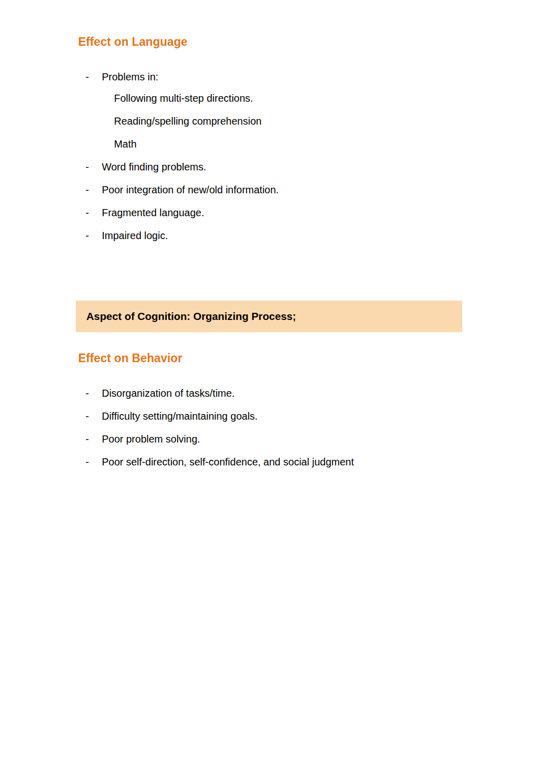Effect on Language
Problems in:
Following multi-step directions.
Reading/spelling comprehension
Math
Word finding problems.
Poor integration of new/old information.
Fragmented language.
Impaired logic.
Aspect of Cognition: Organizing Process;
Effect on Behavior
Disorganization of tasks/time.
Difficulty setting/maintaining goals.
Poor problem solving.
Poor self-direction, self-confidence, and social judgment